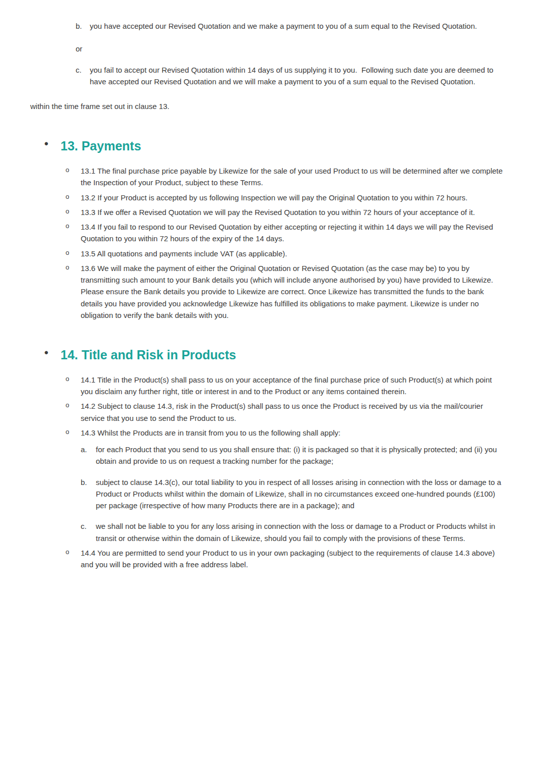you have accepted our Revised Quotation and we make a payment to you of a sum equal to the Revised Quotation.
or
you fail to accept our Revised Quotation within 14 days of us supplying it to you. Following such date you are deemed to have accepted our Revised Quotation and we will make a payment to you of a sum equal to the Revised Quotation.
within the time frame set out in clause 13.
13. Payments
13.1 The final purchase price payable by Likewize for the sale of your used Product to us will be determined after we complete the Inspection of your Product, subject to these Terms.
13.2 If your Product is accepted by us following Inspection we will pay the Original Quotation to you within 72 hours.
13.3 If we offer a Revised Quotation we will pay the Revised Quotation to you within 72 hours of your acceptance of it.
13.4 If you fail to respond to our Revised Quotation by either accepting or rejecting it within 14 days we will pay the Revised Quotation to you within 72 hours of the expiry of the 14 days.
13.5 All quotations and payments include VAT (as applicable).
13.6 We will make the payment of either the Original Quotation or Revised Quotation (as the case may be) to you by transmitting such amount to your Bank details you (which will include anyone authorised by you) have provided to Likewize. Please ensure the Bank details you provide to Likewize are correct. Once Likewize has transmitted the funds to the bank details you have provided you acknowledge Likewize has fulfilled its obligations to make payment. Likewize is under no obligation to verify the bank details with you.
14. Title and Risk in Products
14.1 Title in the Product(s) shall pass to us on your acceptance of the final purchase price of such Product(s) at which point you disclaim any further right, title or interest in and to the Product or any items contained therein.
14.2 Subject to clause 14.3, risk in the Product(s) shall pass to us once the Product is received by us via the mail/courier service that you use to send the Product to us.
14.3 Whilst the Products are in transit from you to us the following shall apply:
for each Product that you send to us you shall ensure that: (i) it is packaged so that it is physically protected; and (ii) you obtain and provide to us on request a tracking number for the package;
subject to clause 14.3(c), our total liability to you in respect of all losses arising in connection with the loss or damage to a Product or Products whilst within the domain of Likewize, shall in no circumstances exceed one-hundred pounds (£100) per package (irrespective of how many Products there are in a package); and
we shall not be liable to you for any loss arising in connection with the loss or damage to a Product or Products whilst in transit or otherwise within the domain of Likewize, should you fail to comply with the provisions of these Terms.
14.4 You are permitted to send your Product to us in your own packaging (subject to the requirements of clause 14.3 above) and you will be provided with a free address label.